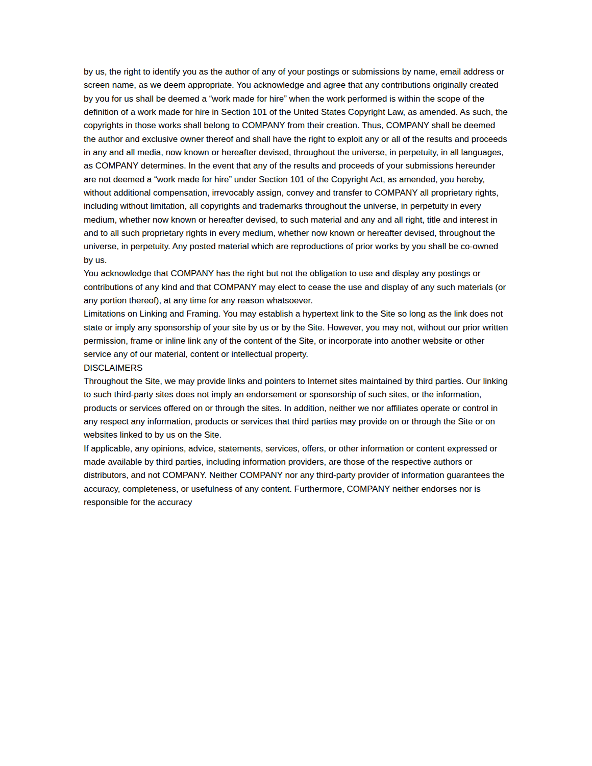by us, the right to identify you as the author of any of your postings or submissions by name, email address or screen name, as we deem appropriate. You acknowledge and agree that any contributions originally created by you for us shall be deemed a “work made for hire” when the work performed is within the scope of the definition of a work made for hire in Section 101 of the United States Copyright Law, as amended. As such, the copyrights in those works shall belong to COMPANY from their creation. Thus, COMPANY shall be deemed the author and exclusive owner thereof and shall have the right to exploit any or all of the results and proceeds in any and all media, now known or hereafter devised, throughout the universe, in perpetuity, in all languages, as COMPANY determines. In the event that any of the results and proceeds of your submissions hereunder are not deemed a “work made for hire” under Section 101 of the Copyright Act, as amended, you hereby, without additional compensation, irrevocably assign, convey and transfer to COMPANY all proprietary rights, including without limitation, all copyrights and trademarks throughout the universe, in perpetuity in every medium, whether now known or hereafter devised, to such material and any and all right, title and interest in and to all such proprietary rights in every medium, whether now known or hereafter devised, throughout the universe, in perpetuity. Any posted material which are reproductions of prior works by you shall be co-owned by us.
You acknowledge that COMPANY has the right but not the obligation to use and display any postings or contributions of any kind and that COMPANY may elect to cease the use and display of any such materials (or any portion thereof), at any time for any reason whatsoever.
Limitations on Linking and Framing. You may establish a hypertext link to the Site so long as the link does not state or imply any sponsorship of your site by us or by the Site. However, you may not, without our prior written permission, frame or inline link any of the content of the Site, or incorporate into another website or other service any of our material, content or intellectual property.
DISCLAIMERS
Throughout the Site, we may provide links and pointers to Internet sites maintained by third parties. Our linking to such third-party sites does not imply an endorsement or sponsorship of such sites, or the information, products or services offered on or through the sites. In addition, neither we nor affiliates operate or control in any respect any information, products or services that third parties may provide on or through the Site or on websites linked to by us on the Site.
If applicable, any opinions, advice, statements, services, offers, or other information or content expressed or made available by third parties, including information providers, are those of the respective authors or distributors, and not COMPANY. Neither COMPANY nor any third-party provider of information guarantees the accuracy, completeness, or usefulness of any content. Furthermore, COMPANY neither endorses nor is responsible for the accuracy